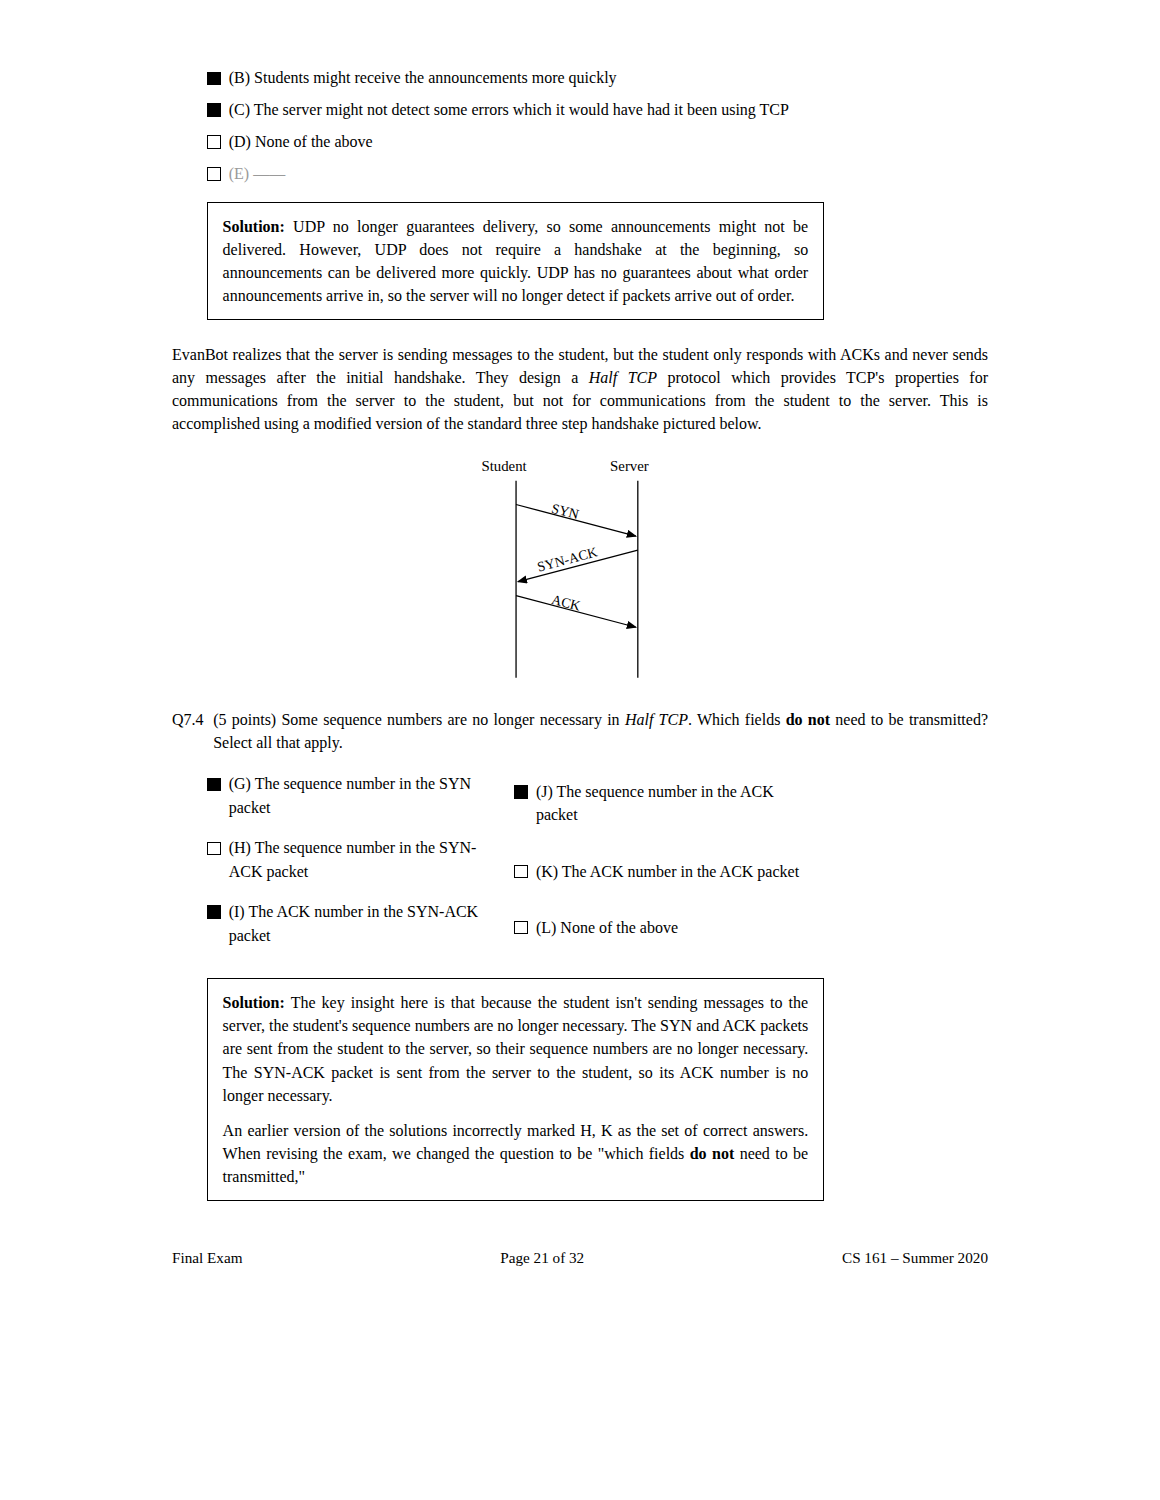(B) Students might receive the announcements more quickly
(C) The server might not detect some errors which it would have had it been using TCP
(D) None of the above
(E) ——
Solution: UDP no longer guarantees delivery, so some announcements might not be delivered. However, UDP does not require a handshake at the beginning, so announcements can be delivered more quickly. UDP has no guarantees about what order announcements arrive in, so the server will no longer detect if packets arrive out of order.
EvanBot realizes that the server is sending messages to the student, but the student only responds with ACKs and never sends any messages after the initial handshake. They design a Half TCP protocol which provides TCP's properties for communications from the server to the student, but not for communications from the student to the server. This is accomplished using a modified version of the standard three step handshake pictured below.
Student Server SYN SYN-ACK ACK
Q7.4 (5 points) Some sequence numbers are no longer necessary in Half TCP. Which fields do not need to be transmitted? Select all that apply.
(G) The sequence number in the SYN packet
(H) The sequence number in the SYN-ACK packet
(I) The ACK number in the SYN-ACK packet
(J) The sequence number in the ACK packet
(K) The ACK number in the ACK packet
(L) None of the above
Solution: The key insight here is that because the student isn't sending messages to the server, the student's sequence numbers are no longer necessary. The SYN and ACK packets are sent from the student to the server, so their sequence numbers are no longer necessary. The SYN-ACK packet is sent from the server to the student, so its ACK number is no longer necessary.
An earlier version of the solutions incorrectly marked H, K as the set of correct answers. When revising the exam, we changed the question to be "which fields do not need to be transmitted,"
Final Exam Page 21 of 32 CS 161 – Summer 2020